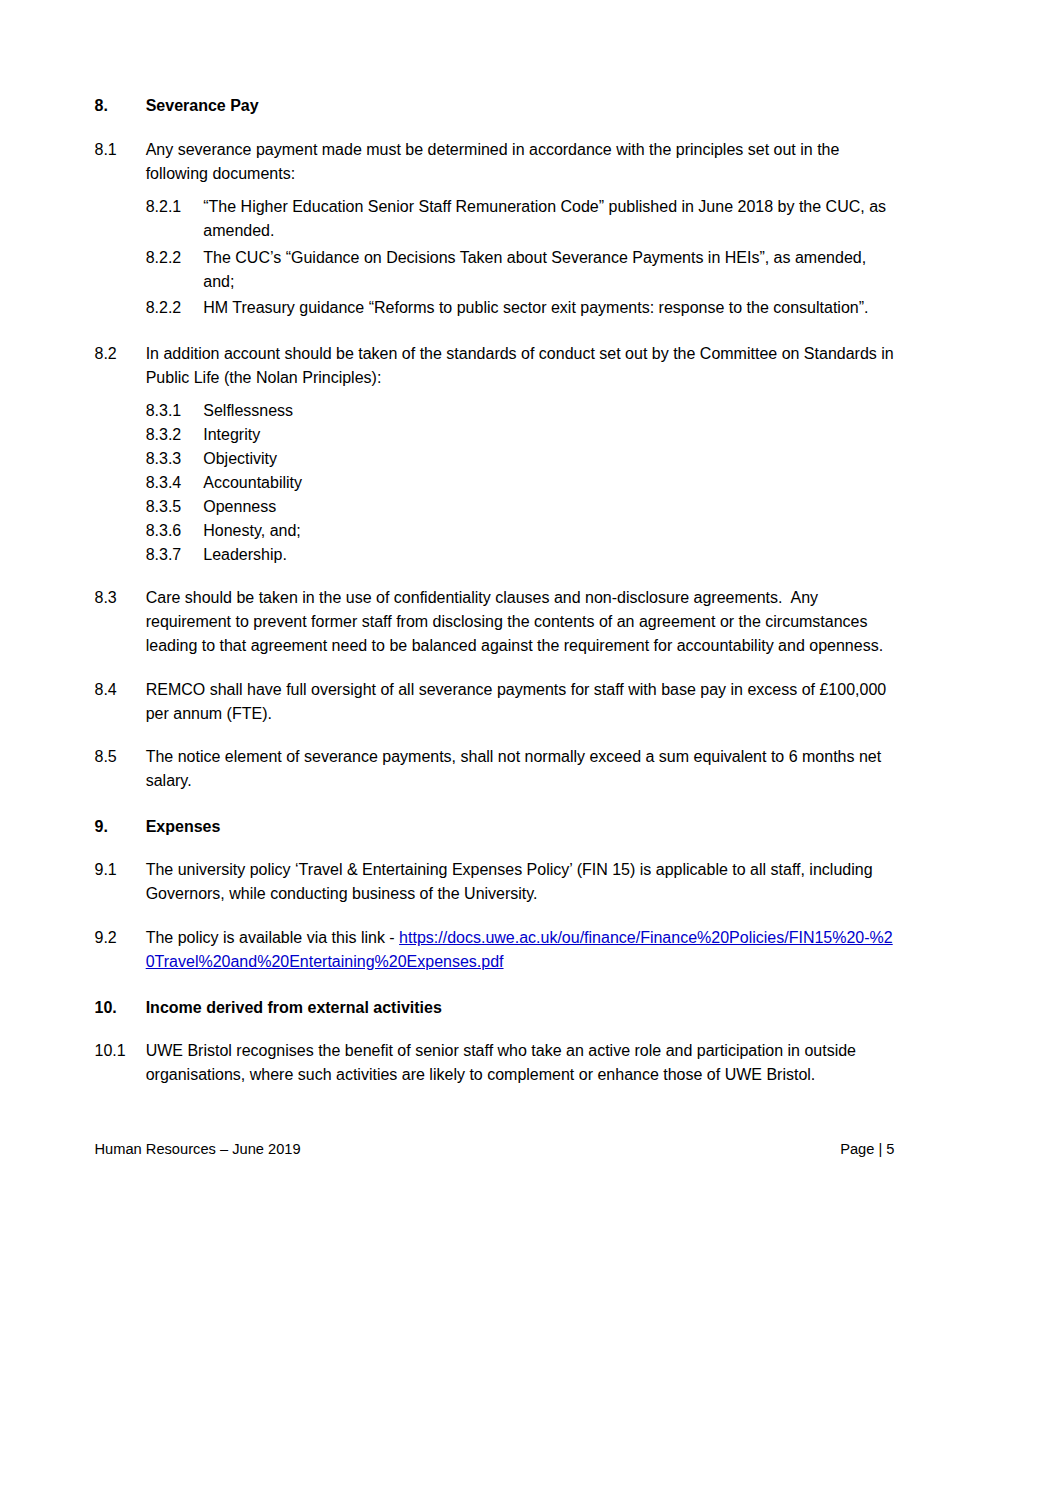8.
Severance Pay
8.1
Any severance payment made must be determined in accordance with the principles set out in the following documents:
8.2.1
“The Higher Education Senior Staff Remuneration Code” published in June 2018 by the CUC, as amended.
8.2.2
The CUC’s “Guidance on Decisions Taken about Severance Payments in HEIs”, as amended, and;
8.2.2
HM Treasury guidance “Reforms to public sector exit payments: response to the consultation”.
8.2
In addition account should be taken of the standards of conduct set out by the Committee on Standards in Public Life (the Nolan Principles):
8.3.1
Selflessness
8.3.2
Integrity
8.3.3
Objectivity
8.3.4
Accountability
8.3.5
Openness
8.3.6
Honesty, and;
8.3.7
Leadership.
8.3
Care should be taken in the use of confidentiality clauses and non-disclosure agreements. Any requirement to prevent former staff from disclosing the contents of an agreement or the circumstances leading to that agreement need to be balanced against the requirement for accountability and openness.
8.4
REMCO shall have full oversight of all severance payments for staff with base pay in excess of £100,000 per annum (FTE).
8.5
The notice element of severance payments, shall not normally exceed a sum equivalent to 6 months net salary.
9.
Expenses
9.1
The university policy ‘Travel & Entertaining Expenses Policy’ (FIN 15) is applicable to all staff, including Governors, while conducting business of the University.
9.2
The policy is available via this link - https://docs.uwe.ac.uk/ou/finance/Finance%20Policies/FIN15%20-%20Travel%20and%20Entertaining%20Expenses.pdf
10.
Income derived from external activities
10.1
UWE Bristol recognises the benefit of senior staff who take an active role and participation in outside organisations, where such activities are likely to complement or enhance those of UWE Bristol.
Human Resources – June 2019
Page | 5